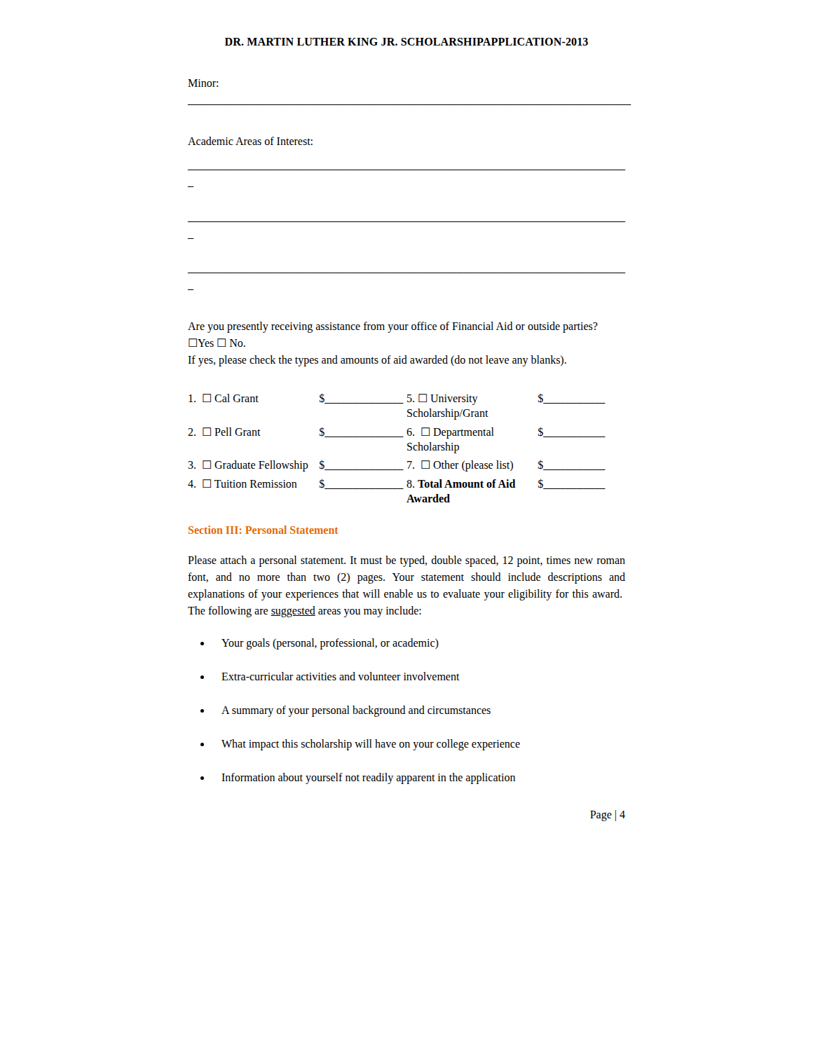DR. MARTIN LUTHER KING JR. SCHOLARSHIPAPPLICATION-2013
Minor: _______________________________________________________________________________
Academic Areas of Interest:
_______________________________________________________________________________ _______________________________________________________________________________ _______________________________________________________________________________
Are you presently receiving assistance from your office of Financial Aid or outside parties?
☐Yes ☐ No.
If yes, please check the types and amounts of aid awarded (do not leave any blanks).
| 1. ☐ Cal Grant | $______________ | 5. ☐ University Scholarship/Grant | $___________ |
| 2. ☐ Pell Grant | $______________ | 6. ☐ Departmental Scholarship | $___________ |
| 3. ☐ Graduate Fellowship | $______________ | 7. ☐ Other (please list) | $___________ |
| 4. ☐ Tuition Remission | $______________ | 8. Total Amount of Aid Awarded | $___________ |
Section III: Personal Statement
Please attach a personal statement. It must be typed, double spaced, 12 point, times new roman font, and no more than two (2) pages. Your statement should include descriptions and explanations of your experiences that will enable us to evaluate your eligibility for this award. The following are suggested areas you may include:
Your goals (personal, professional, or academic)
Extra-curricular activities and volunteer involvement
A summary of your personal background and circumstances
What impact this scholarship will have on your college experience
Information about yourself not readily apparent in the application
Page | 4